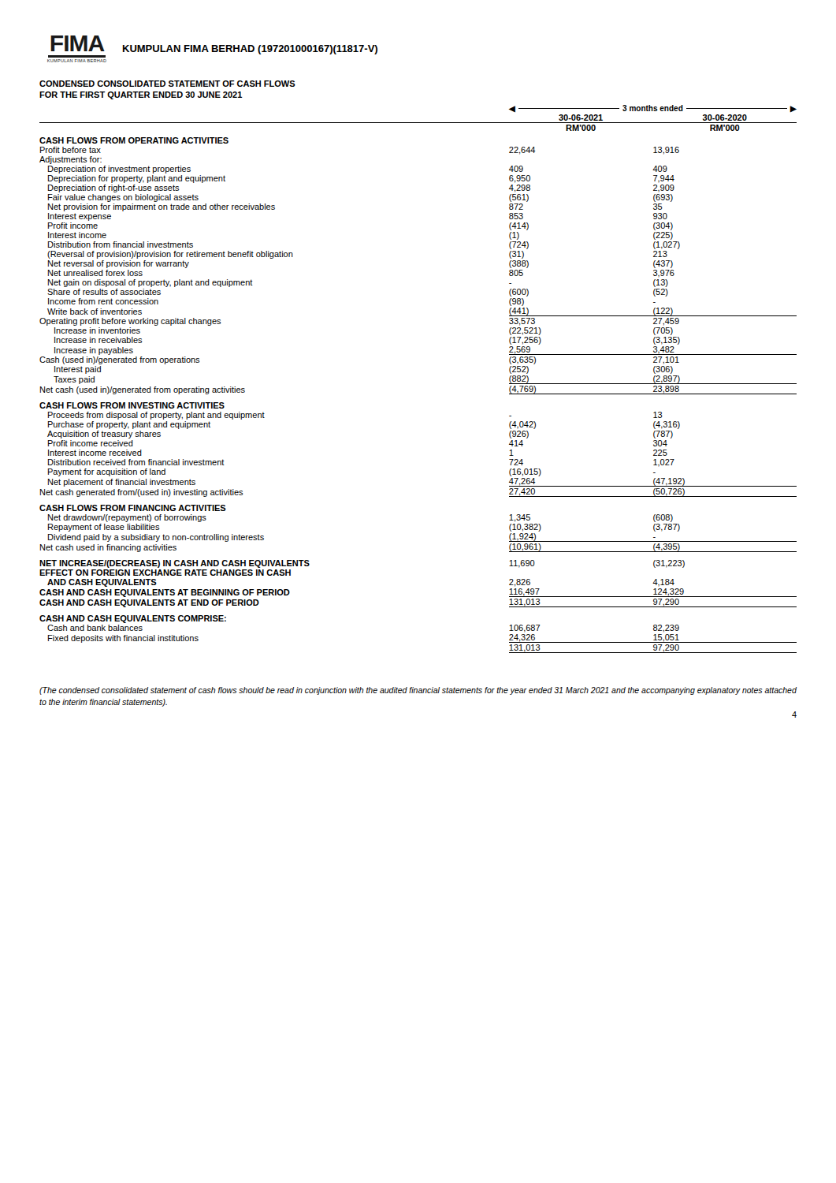FIMA
KUMPULAN FIMA BERHAD
KUMPULAN FIMA BERHAD (197201000167)(11817-V)
CONDENSED CONSOLIDATED STATEMENT OF CASH FLOWS
FOR THE FIRST QUARTER ENDED 30 JUNE 2021
| | ◀ 3 months ended ▶ |
| | 30-06-2021 | 30-06-2020 |
| | RM'000 | RM'000 |
| CASH FLOWS FROM OPERATING ACTIVITIES | | |
| Profit before tax | 22,644 | 13,916 |
| Adjustments for: | | |
| Depreciation of investment properties | 409 | 409 |
| Depreciation for property, plant and equipment | 6,950 | 7,944 |
| Depreciation of right-of-use assets | 4,298 | 2,909 |
| Fair value changes on biological assets | (561) | (693) |
| Net provision for impairment on trade and other receivables | 872 | 35 |
| Interest expense | 853 | 930 |
| Profit income | (414) | (304) |
| Interest income | (1) | (225) |
| Distribution from financial investments | (724) | (1,027) |
| (Reversal of provision)/provision for retirement benefit obligation | (31) | 213 |
| Net reversal of provision for warranty | (388) | (437) |
| Net unrealised forex loss | 805 | 3,976 |
| Net gain on disposal of property, plant and equipment | - | (13) |
| Share of results of associates | (600) | (52) |
| Income from rent concession | (98) | - |
| Write back of inventories | (441) | (122) |
| Operating profit before working capital changes | 33,573 | 27,459 |
| Increase in inventories | (22,521) | (705) |
| Increase in receivables | (17,256) | (3,135) |
| Increase in payables | 2,569 | 3,482 |
| Cash (used in)/generated from operations | (3,635) | 27,101 |
| Interest paid | (252) | (306) |
| Taxes paid | (882) | (2,897) |
| Net cash (used in)/generated from operating activities | (4,769) | 23,898 |
| CASH FLOWS FROM INVESTING ACTIVITIES | | |
| Proceeds from disposal of property, plant and equipment | - | 13 |
| Purchase of property, plant and equipment | (4,042) | (4,316) |
| Acquisition of treasury shares | (926) | (787) |
| Profit income received | 414 | 304 |
| Interest income received | 1 | 225 |
| Distribution received from financial investment | 724 | 1,027 |
| Payment for acquisition of land | (16,015) | - |
| Net placement of financial investments | 47,264 | (47,192) |
| Net cash generated from/(used in) investing activities | 27,420 | (50,726) |
| CASH FLOWS FROM FINANCING ACTIVITIES | | |
| Net drawdown/(repayment) of borrowings | 1,345 | (608) |
| Repayment of lease liabilities | (10,382) | (3,787) |
| Dividend paid by a subsidiary to non-controlling interests | (1,924) | - |
| Net cash used in financing activities | (10,961) | (4,395) |
| NET INCREASE/(DECREASE) IN CASH AND CASH EQUIVALENTS | 11,690 | (31,223) |
| EFFECT ON FOREIGN EXCHANGE RATE CHANGES IN CASH | | |
| AND CASH EQUIVALENTS | 2,826 | 4,184 |
| CASH AND CASH EQUIVALENTS AT BEGINNING OF PERIOD | 116,497 | 124,329 |
| CASH AND CASH EQUIVALENTS AT END OF PERIOD | 131,013 | 97,290 |
| CASH AND CASH EQUIVALENTS COMPRISE: | | |
| Cash and bank balances | 106,687 | 82,239 |
| Fixed deposits with financial institutions | 24,326 | 15,051 |
| | 131,013 | 97,290 |
(The condensed consolidated statement of cash flows should be read in conjunction with the audited financial statements for the year ended 31 March 2021 and the accompanying explanatory notes attached to the interim financial statements).
4